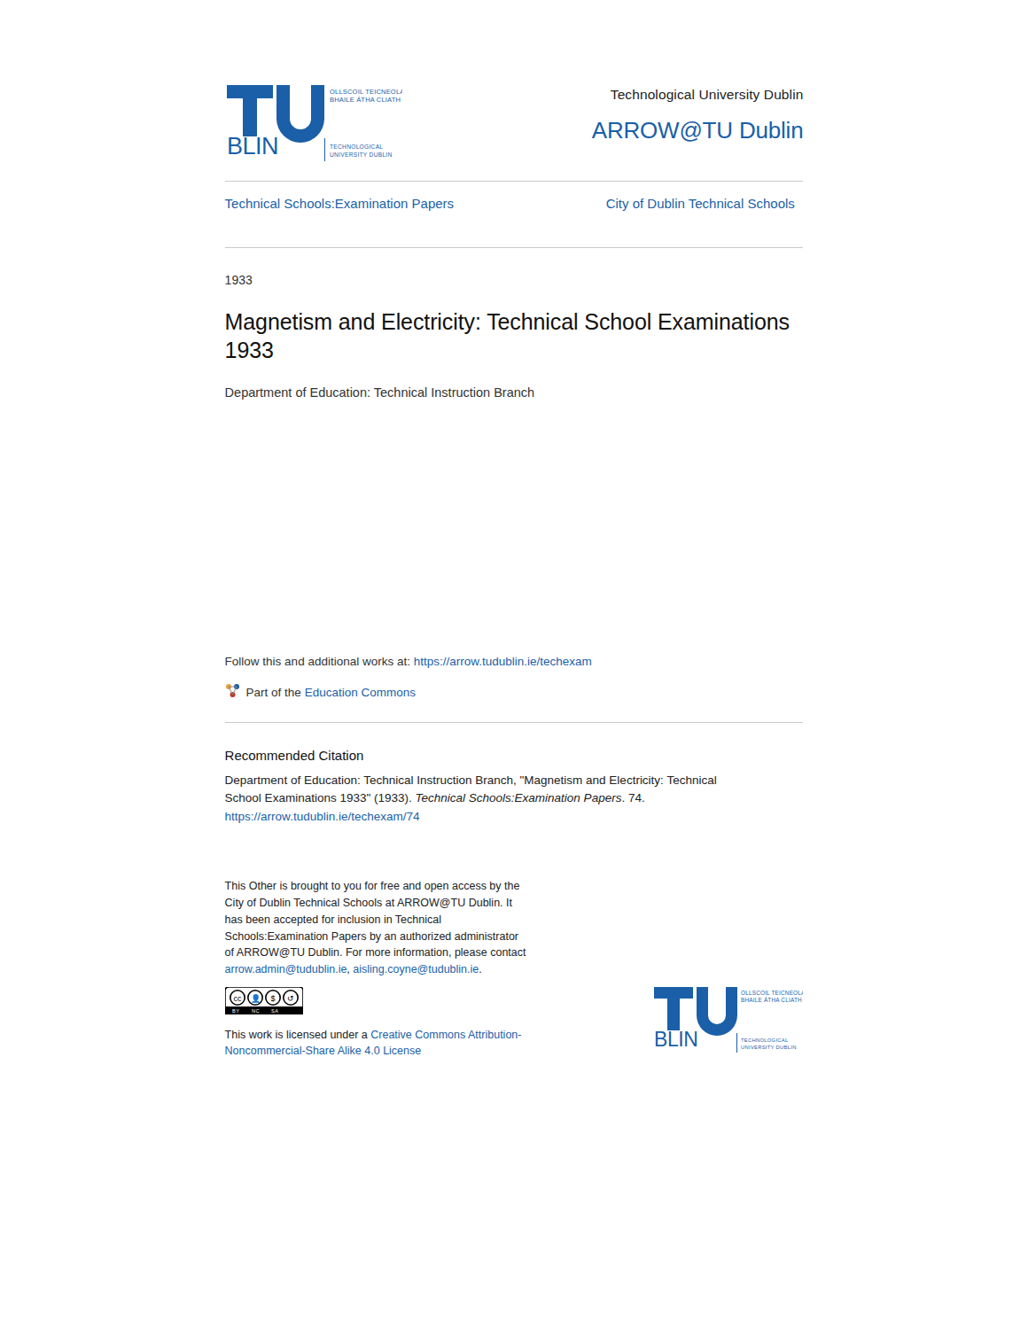OLLSCOIL TEICNEOLAÍOCHTA BHAILE ÁTHA CLIATH BLIN TECHNOLOGICAL UNIVERSITY DUBLIN
Technological University Dublin
ARROW@TU Dublin
Technical Schools:Examination Papers
City of Dublin Technical Schools
1933
Magnetism and Electricity: Technical School Examinations 1933
Department of Education: Technical Instruction Branch
Follow this and additional works at: https://arrow.tudublin.ie/techexam
Part of the Education Commons
Recommended Citation
Department of Education: Technical Instruction Branch, "Magnetism and Electricity: Technical School Examinations 1933" (1933). Technical Schools:Examination Papers. 74.
https://arrow.tudublin.ie/techexam/74
This Other is brought to you for free and open access by the City of Dublin Technical Schools at ARROW@TU Dublin. It has been accepted for inclusion in Technical Schools:Examination Papers by an authorized administrator of ARROW@TU Dublin. For more information, please contact arrow.admin@tudublin.ie, aisling.coyne@tudublin.ie.
cc 👤 $ ↺ BY NC SA
This work is licensed under a Creative Commons Attribution-Noncommercial-Share Alike 4.0 License
OLLSCOIL TEICNEOLAÍOCHTA BHAILE ÁTHA CLIATH BLIN TECHNOLOGICAL UNIVERSITY DUBLIN